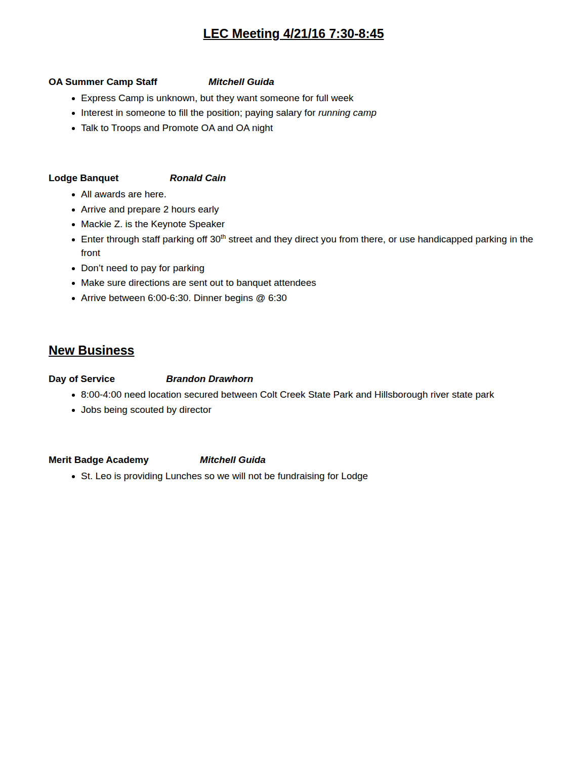LEC Meeting 4/21/16 7:30-8:45
OA Summer Camp Staff Mitchell Guida
Express Camp is unknown, but they want someone for full week
Interest in someone to fill the position; paying salary for running camp
Talk to Troops and Promote OA and OA night
Lodge Banquet Ronald Cain
All awards are here.
Arrive and prepare 2 hours early
Mackie Z. is the Keynote Speaker
Enter through staff parking off 30th street and they direct you from there, or use handicapped parking in the front
Don’t need to pay for parking
Make sure directions are sent out to banquet attendees
Arrive between 6:00-6:30. Dinner begins @ 6:30
New Business
Day of Service Brandon Drawhorn
8:00-4:00 need location secured between Colt Creek State Park and Hillsborough river state park
Jobs being scouted by director
Merit Badge Academy Mitchell Guida
St. Leo is providing Lunches so we will not be fundraising for Lodge